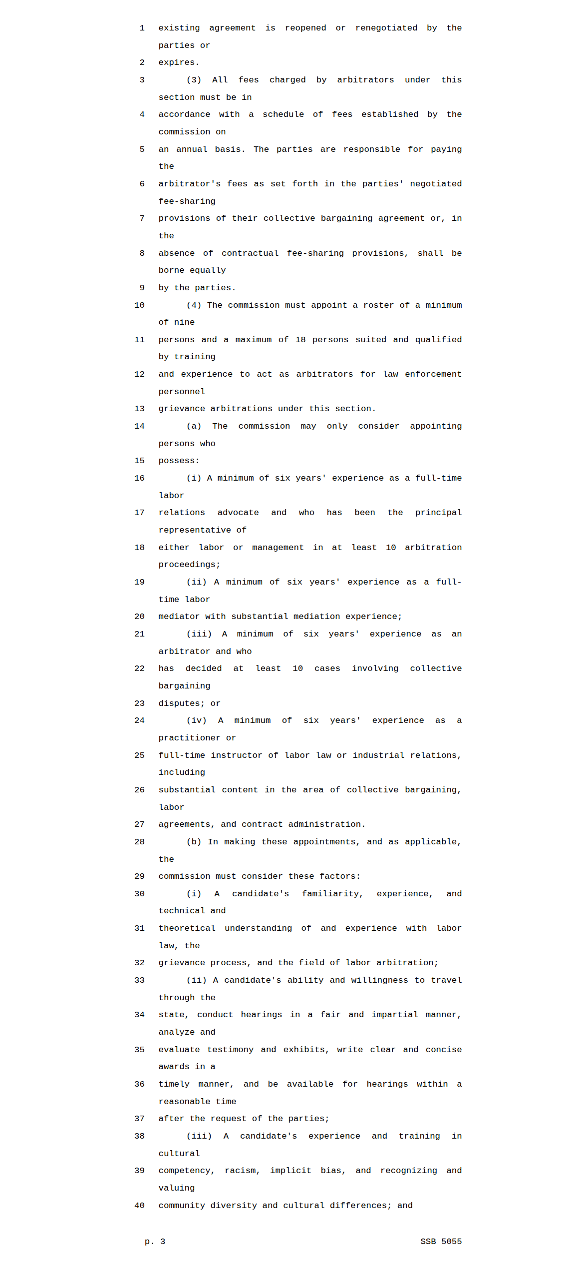1 existing agreement is reopened or renegotiated by the parties or
2 expires.
3(3) All fees charged by arbitrators under this section must be in
4 accordance with a schedule of fees established by the commission on
5 an annual basis. The parties are responsible for paying the
6 arbitrator's fees as set forth in the parties' negotiated fee-sharing
7 provisions of their collective bargaining agreement or, in the
8 absence of contractual fee-sharing provisions, shall be borne equally
9 by the parties.
10(4) The commission must appoint a roster of a minimum of nine
11 persons and a maximum of 18 persons suited and qualified by training
12 and experience to act as arbitrators for law enforcement personnel
13 grievance arbitrations under this section.
14(a) The commission may only consider appointing persons who
15 possess:
16(i) A minimum of six years' experience as a full-time labor
17 relations advocate and who has been the principal representative of
18 either labor or management in at least 10 arbitration proceedings;
19(ii) A minimum of six years' experience as a full-time labor
20 mediator with substantial mediation experience;
21(iii) A minimum of six years' experience as an arbitrator and who
22 has decided at least 10 cases involving collective bargaining
23 disputes; or
24(iv) A minimum of six years' experience as a practitioner or
25 full-time instructor of labor law or industrial relations, including
26 substantial content in the area of collective bargaining, labor
27 agreements, and contract administration.
28(b) In making these appointments, and as applicable, the
29 commission must consider these factors:
30(i) A candidate's familiarity, experience, and technical and
31 theoretical understanding of and experience with labor law, the
32 grievance process, and the field of labor arbitration;
33(ii) A candidate's ability and willingness to travel through the
34 state, conduct hearings in a fair and impartial manner, analyze and
35 evaluate testimony and exhibits, write clear and concise awards in a
36 timely manner, and be available for hearings within a reasonable time
37 after the request of the parties;
38(iii) A candidate's experience and training in cultural
39 competency, racism, implicit bias, and recognizing and valuing
40 community diversity and cultural differences; and
p. 3 SSB 5055